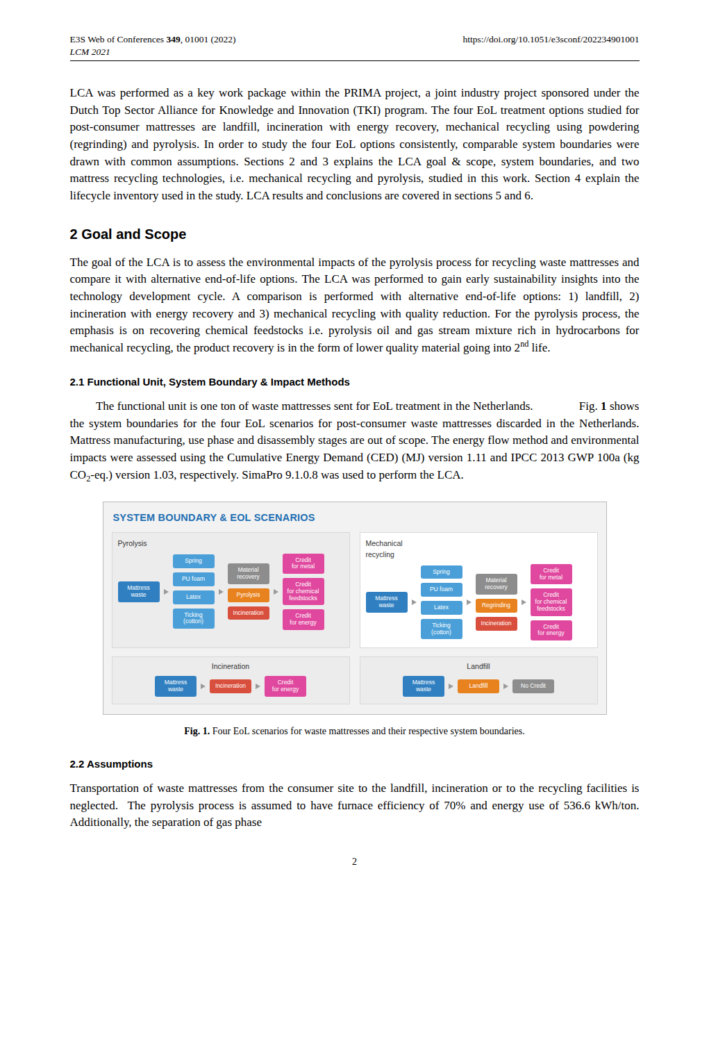E3S Web of Conferences 349, 01001 (2022)
LCM 2021
https://doi.org/10.1051/e3sconf/202234901001
LCA was performed as a key work package within the PRIMA project, a joint industry project sponsored under the Dutch Top Sector Alliance for Knowledge and Innovation (TKI) program. The four EoL treatment options studied for post-consumer mattresses are landfill, incineration with energy recovery, mechanical recycling using powdering (regrinding) and pyrolysis. In order to study the four EoL options consistently, comparable system boundaries were drawn with common assumptions. Sections 2 and 3 explains the LCA goal & scope, system boundaries, and two mattress recycling technologies, i.e. mechanical recycling and pyrolysis, studied in this work. Section 4 explain the lifecycle inventory used in the study. LCA results and conclusions are covered in sections 5 and 6.
2 Goal and Scope
The goal of the LCA is to assess the environmental impacts of the pyrolysis process for recycling waste mattresses and compare it with alternative end-of-life options. The LCA was performed to gain early sustainability insights into the technology development cycle. A comparison is performed with alternative end-of-life options: 1) landfill, 2) incineration with energy recovery and 3) mechanical recycling with quality reduction. For the pyrolysis process, the emphasis is on recovering chemical feedstocks i.e. pyrolysis oil and gas stream mixture rich in hydrocarbons for mechanical recycling, the product recovery is in the form of lower quality material going into 2nd life.
2.1 Functional Unit, System Boundary & Impact Methods
The functional unit is one ton of waste mattresses sent for EoL treatment in the Netherlands. Fig. 1 shows the system boundaries for the four EoL scenarios for post-consumer waste mattresses discarded in the Netherlands. Mattress manufacturing, use phase and disassembly stages are out of scope. The energy flow method and environmental impacts were assessed using the Cumulative Energy Demand (CED) (MJ) version 1.11 and IPCC 2013 GWP 100a (kg CO2-eq.) version 1.03, respectively. SimaPro 9.1.0.8 was used to perform the LCA.
SYSTEM BOUNDARY & EOL SCENARIOS
Pyrolysis
Mattress
waste
Spring
PU foam
Latex
Ticking
(cotton)
Material
recovery
Pyrolysis
Incineration
Credit
for metal
Credit
for chemical
feedstocks
Credit
for energy
Mechanical
recycling
Mattress
waste
Spring
PU foam
Latex
Ticking
(cotton)
Material
recovery
Regrinding
Incineration
Credit
for metal
Credit
for chemical
feedstocks
Credit
for energy
Incineration
Mattress
waste
Incineration
Credit
for energy
Landfill
Mattress
waste
Landfill
No Credit
Fig. 1. Four EoL scenarios for waste mattresses and their respective system boundaries.
2.2 Assumptions
Transportation of waste mattresses from the consumer site to the landfill, incineration or to the recycling facilities is neglected. The pyrolysis process is assumed to have furnace efficiency of 70% and energy use of 536.6 kWh/ton. Additionally, the separation of gas phase
2